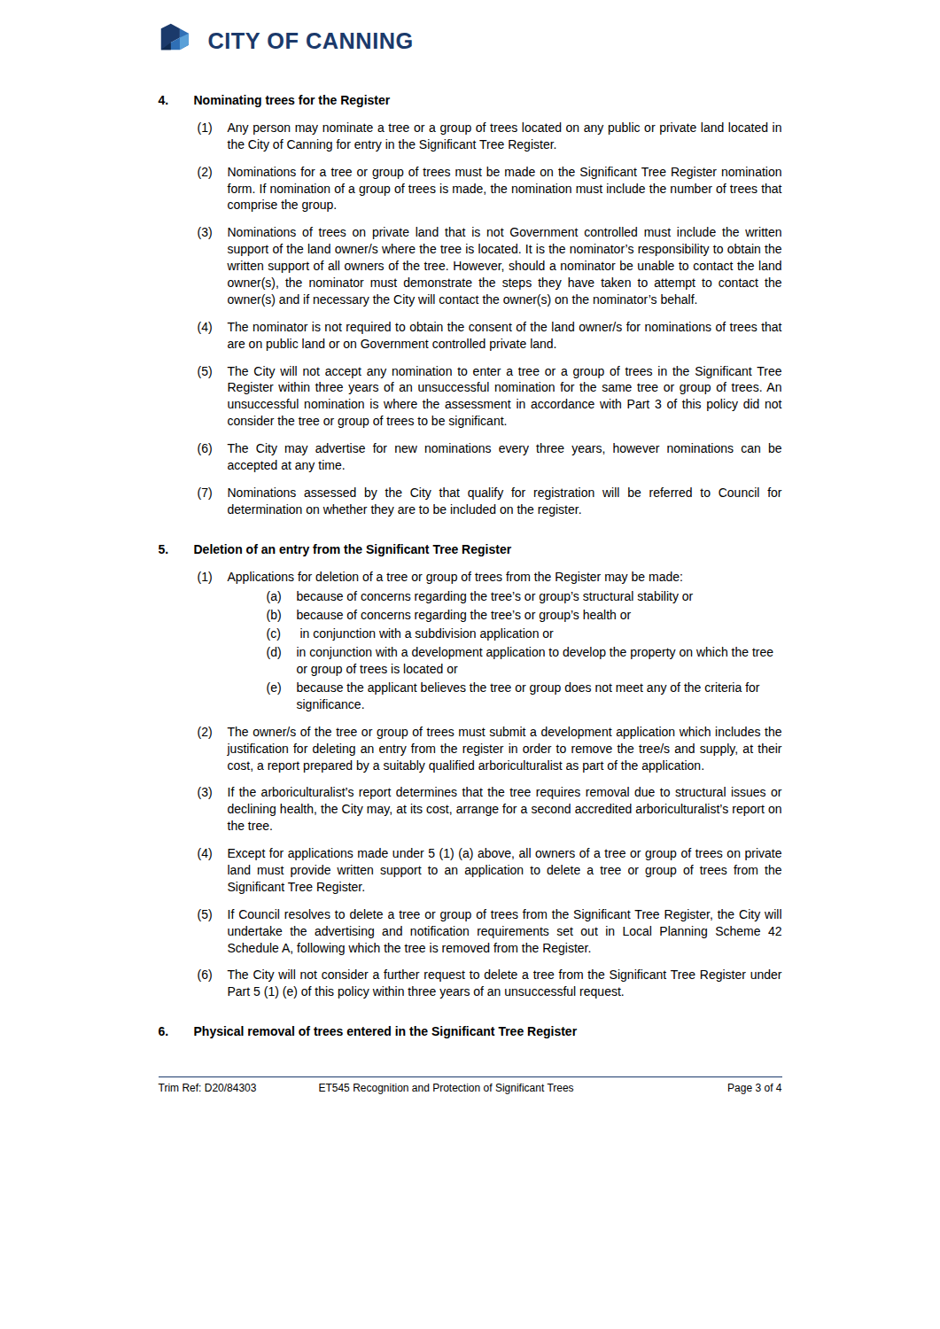CITY OF CANNING
4.
Nominating trees for the Register
(1) Any person may nominate a tree or a group of trees located on any public or private land located in the City of Canning for entry in the Significant Tree Register.
(2) Nominations for a tree or group of trees must be made on the Significant Tree Register nomination form. If nomination of a group of trees is made, the nomination must include the number of trees that comprise the group.
(3) Nominations of trees on private land that is not Government controlled must include the written support of the land owner/s where the tree is located. It is the nominator’s responsibility to obtain the written support of all owners of the tree. However, should a nominator be unable to contact the land owner(s), the nominator must demonstrate the steps they have taken to attempt to contact the owner(s) and if necessary the City will contact the owner(s) on the nominator’s behalf.
(4) The nominator is not required to obtain the consent of the land owner/s for nominations of trees that are on public land or on Government controlled private land.
(5) The City will not accept any nomination to enter a tree or a group of trees in the Significant Tree Register within three years of an unsuccessful nomination for the same tree or group of trees. An unsuccessful nomination is where the assessment in accordance with Part 3 of this policy did not consider the tree or group of trees to be significant.
(6) The City may advertise for new nominations every three years, however nominations can be accepted at any time.
(7) Nominations assessed by the City that qualify for registration will be referred to Council for determination on whether they are to be included on the register.
5.
Deletion of an entry from the Significant Tree Register
(1) Applications for deletion of a tree or group of trees from the Register may be made:
(a) because of concerns regarding the tree’s or group’s structural stability or
(b) because of concerns regarding the tree’s or group’s health or
(c) in conjunction with a subdivision application or
(d) in conjunction with a development application to develop the property on which the tree or group of trees is located or
(e) because the applicant believes the tree or group does not meet any of the criteria for significance.
(2) The owner/s of the tree or group of trees must submit a development application which includes the justification for deleting an entry from the register in order to remove the tree/s and supply, at their cost, a report prepared by a suitably qualified arboriculturalist as part of the application.
(3) If the arboriculturalist’s report determines that the tree requires removal due to structural issues or declining health, the City may, at its cost, arrange for a second accredited arboriculturalist’s report on the tree.
(4) Except for applications made under 5 (1) (a) above, all owners of a tree or group of trees on private land must provide written support to an application to delete a tree or group of trees from the Significant Tree Register.
(5) If Council resolves to delete a tree or group of trees from the Significant Tree Register, the City will undertake the advertising and notification requirements set out in Local Planning Scheme 42 Schedule A, following which the tree is removed from the Register.
(6) The City will not consider a further request to delete a tree from the Significant Tree Register under Part 5 (1) (e) of this policy within three years of an unsuccessful request.
6.
Physical removal of trees entered in the Significant Tree Register
Trim Ref: D20/84303
ET545 Recognition and Protection of Significant Trees
Page 3 of 4